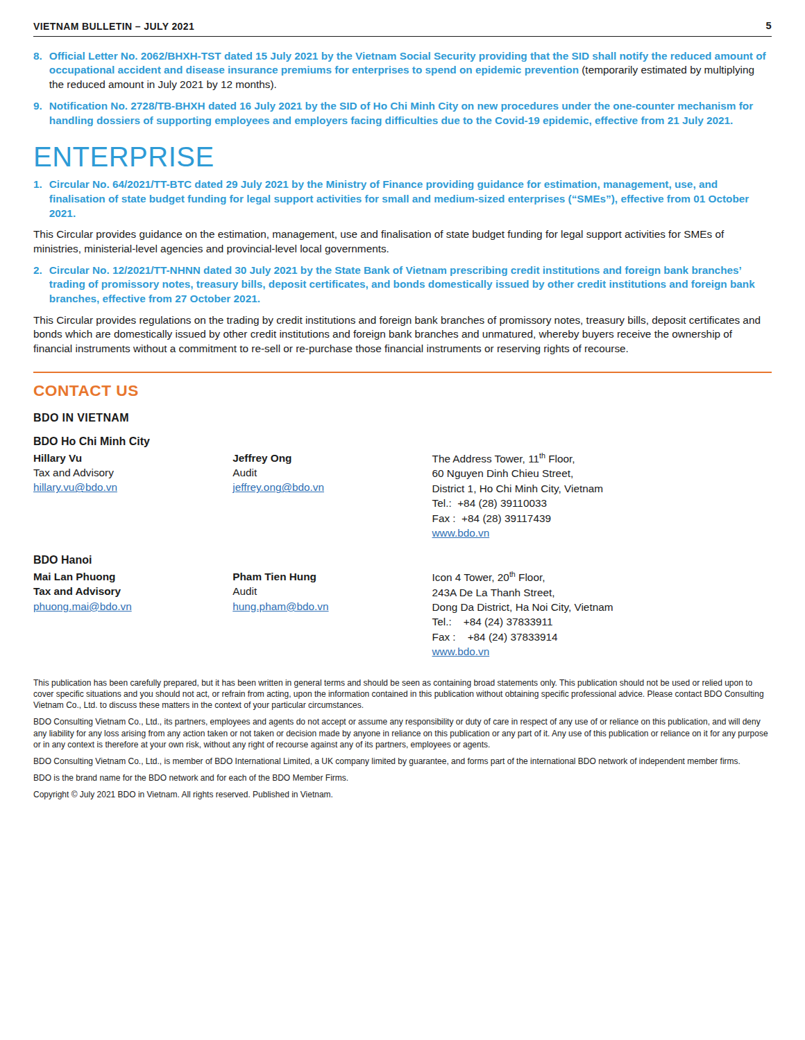Vietnam Bulletin – July 2021 5
8. Official Letter No. 2062/BHXH-TST dated 15 July 2021 by the Vietnam Social Security providing that the SID shall notify the reduced amount of occupational accident and disease insurance premiums for enterprises to spend on epidemic prevention (temporarily estimated by multiplying the reduced amount in July 2021 by 12 months).
9. Notification No. 2728/TB-BHXH dated 16 July 2021 by the SID of Ho Chi Minh City on new procedures under the one-counter mechanism for handling dossiers of supporting employees and employers facing difficulties due to the Covid-19 epidemic, effective from 21 July 2021.
ENTERPRISE
1. Circular No. 64/2021/TT-BTC dated 29 July 2021 by the Ministry of Finance providing guidance for estimation, management, use, and finalisation of state budget funding for legal support activities for small and medium-sized enterprises (“SMEs”), effective from 01 October 2021.
This Circular provides guidance on the estimation, management, use and finalisation of state budget funding for legal support activities for SMEs of ministries, ministerial-level agencies and provincial-level local governments.
2. Circular No. 12/2021/TT-NHNN dated 30 July 2021 by the State Bank of Vietnam prescribing credit institutions and foreign bank branches’ trading of promissory notes, treasury bills, deposit certificates, and bonds domestically issued by other credit institutions and foreign bank branches, effective from 27 October 2021.
This Circular provides regulations on the trading by credit institutions and foreign bank branches of promissory notes, treasury bills, deposit certificates and bonds which are domestically issued by other credit institutions and foreign bank branches and unmatured, whereby buyers receive the ownership of financial instruments without a commitment to re-sell or re-purchase those financial instruments or reserving rights of recourse.
CONTACT US
BDO IN VIETNAM
BDO Ho Chi Minh City
| Hillary Vu Tax and Advisory hillary.vu@bdo.vn | Jeffrey Ong Audit jeffrey.ong@bdo.vn | The Address Tower, 11 th Floor, 60 Nguyen Dinh Chieu Street, District 1, Ho Chi Minh City, Vietnam Tel.: +84 (28) 39110033 Fax : +84 (28) 39117439 www.bdo.vn |
BDO Hanoi
| Mai Lan Phuong Tax and Advisory phuong.mai@bdo.vn | Pham Tien Hung Audit hung.pham@bdo.vn | Icon 4 Tower, 20 th Floor, 243A De La Thanh Street, Dong Da District, Ha Noi City, Vietnam Tel.: +84 (24) 37833911 Fax : +84 (24) 37833914 www.bdo.vn |
This publication has been carefully prepared, but it has been written in general terms and should be seen as containing broad statements only. This publication should not be used or relied upon to cover specific situations and you should not act, or refrain from acting, upon the information contained in this publication without obtaining specific professional advice. Please contact BDO Consulting Vietnam Co., Ltd. to discuss these matters in the context of your particular circumstances.
BDO Consulting Vietnam Co., Ltd., its partners, employees and agents do not accept or assume any responsibility or duty of care in respect of any use of or reliance on this publication, and will deny any liability for any loss arising from any action taken or not taken or decision made by anyone in reliance on this publication or any part of it. Any use of this publication or reliance on it for any purpose or in any context is therefore at your own risk, without any right of recourse against any of its partners, employees or agents.
BDO Consulting Vietnam Co., Ltd., is member of BDO International Limited, a UK company limited by guarantee, and forms part of the international BDO network of independent member firms.
BDO is the brand name for the BDO network and for each of the BDO Member Firms.
Copyright © July 2021 BDO in Vietnam. All rights reserved. Published in Vietnam.